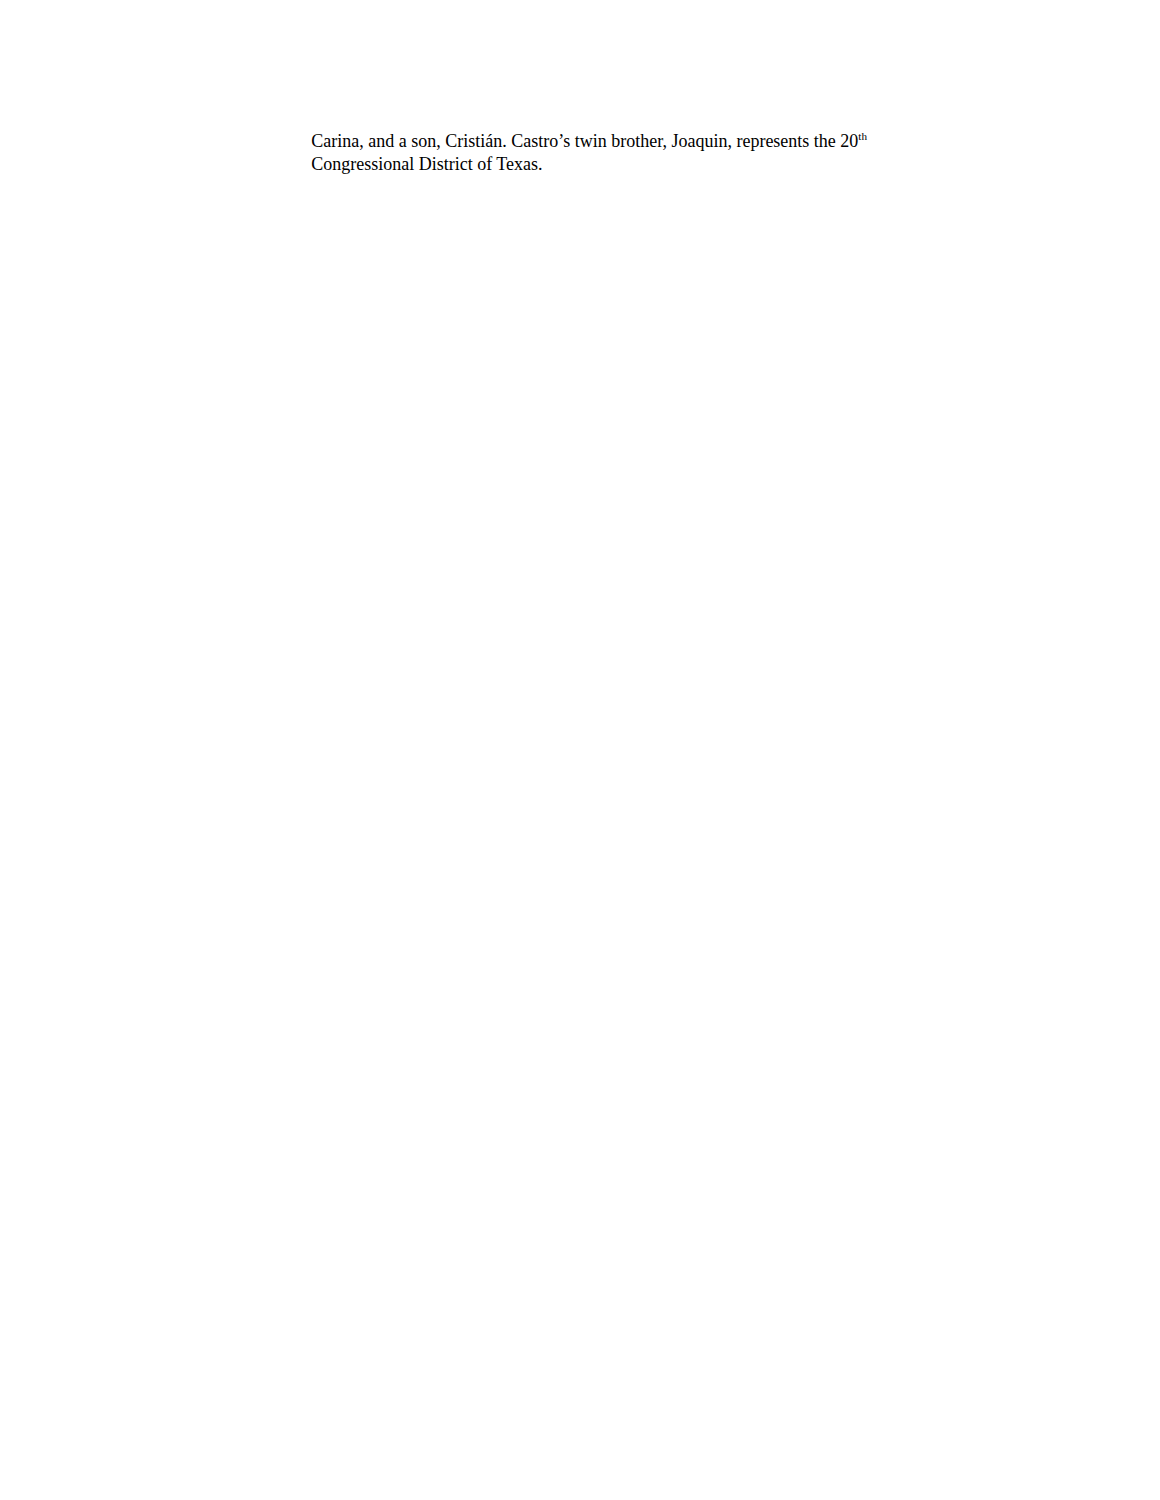Carina, and a son, Cristián. Castro’s twin brother, Joaquin, represents the 20th Congressional District of Texas.